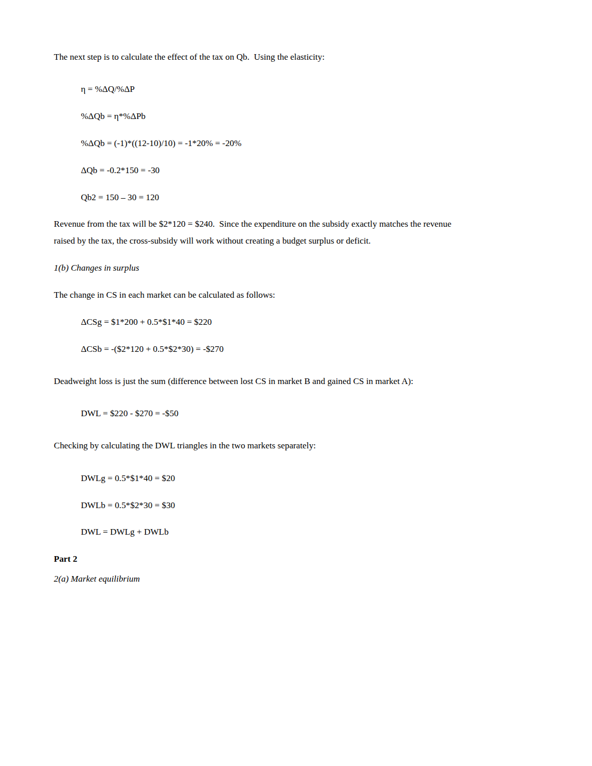The next step is to calculate the effect of the tax on Qb. Using the elasticity:
η = %ΔQ/%ΔP
%ΔQb = η*%ΔPb
%ΔQb = (-1)*((12-10)/10) = -1*20% = -20%
ΔQb = -0.2*150 = -30
Qb2 = 150 – 30 = 120
Revenue from the tax will be $2*120 = $240. Since the expenditure on the subsidy exactly matches the revenue raised by the tax, the cross-subsidy will work without creating a budget surplus or deficit.
1(b) Changes in surplus
The change in CS in each market can be calculated as follows:
ΔCSg = $1*200 + 0.5*$1*40 = $220
ΔCSb = -($2*120 + 0.5*$2*30) = -$270
Deadweight loss is just the sum (difference between lost CS in market B and gained CS in market A):
DWL = $220 - $270 = -$50
Checking by calculating the DWL triangles in the two markets separately:
DWLg = 0.5*$1*40 = $20
DWLb = 0.5*$2*30 = $30
DWL = DWLg + DWLb
Part 2
2(a) Market equilibrium